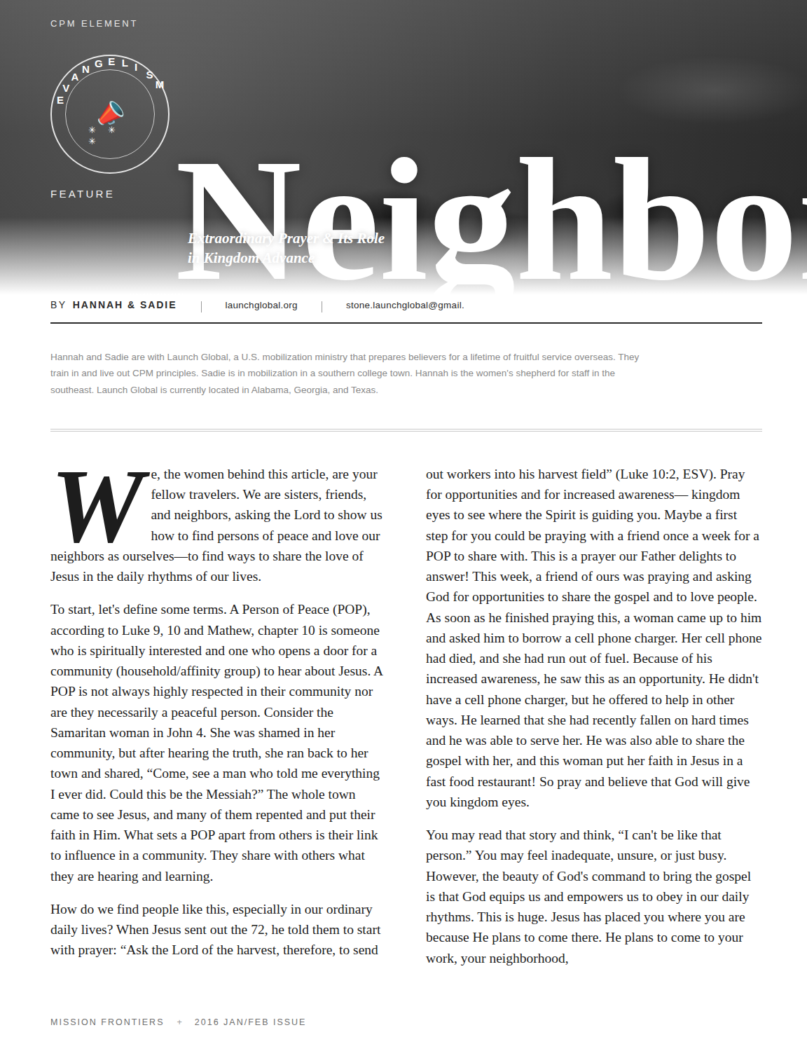CPM ELEMENT
E V A N G E L I S M
📣
✳ ✳ ✳
FEATURE
Neighbors
Extraordinary Prayer & Its Role
in Kingdom Advance
BY HANNAH & SADIE launchglobal.org stone.launchglobal@gmail.
Hannah and Sadie are with Launch Global, a U.S. mobilization ministry that prepares believers for a lifetime of fruitful service overseas. They train in and live out CPM principles. Sadie is in mobilization in a southern college town. Hannah is the women's shepherd for staff in the southeast. Launch Global is currently located in Alabama, Georgia, and Texas.
We, the women behind this article, are your fellow travelers. We are sisters, friends, and neighbors, asking the Lord to show us how to find persons of peace and love our neighbors as ourselves—to find ways to share the love of Jesus in the daily rhythms of our lives.
To start, let's define some terms. A Person of Peace (POP), according to Luke 9, 10 and Mathew, chapter 10 is someone who is spiritually interested and one who opens a door for a community (household/affinity group) to hear about Jesus. A POP is not always highly respected in their community nor are they necessarily a peaceful person. Consider the Samaritan woman in John 4. She was shamed in her community, but after hearing the truth, she ran back to her town and shared, “Come, see a man who told me everything I ever did. Could this be the Messiah?” The whole town came to see Jesus, and many of them repented and put their faith in Him. What sets a POP apart from others is their link to influence in a community. They share with others what they are hearing and learning.
How do we find people like this, especially in our ordinary daily lives? When Jesus sent out the 72, he told them to start with prayer: “Ask the Lord of the harvest, therefore, to send out workers into his harvest field” (Luke 10:2, ESV). Pray for opportunities and for increased awareness— kingdom eyes to see where the Spirit is guiding you. Maybe a first step for you could be praying with a friend once a week for a POP to share with. This is a prayer our Father delights to answer! This week, a friend of ours was praying and asking God for opportunities to share the gospel and to love people. As soon as he finished praying this, a woman came up to him and asked him to borrow a cell phone charger. Her cell phone had died, and she had run out of fuel. Because of his increased awareness, he saw this as an opportunity. He didn't have a cell phone charger, but he offered to help in other ways. He learned that she had recently fallen on hard times and he was able to serve her. He was also able to share the gospel with her, and this woman put her faith in Jesus in a fast food restaurant! So pray and believe that God will give you kingdom eyes.
You may read that story and think, “I can't be like that person.” You may feel inadequate, unsure, or just busy. However, the beauty of God's command to bring the gospel is that God equips us and empowers us to obey in our daily rhythms. This is huge. Jesus has placed you where you are because He plans to come there. He plans to come to your work, your neighborhood,
MISSION FRONTIERS + 2016 JAN/FEB ISSUE